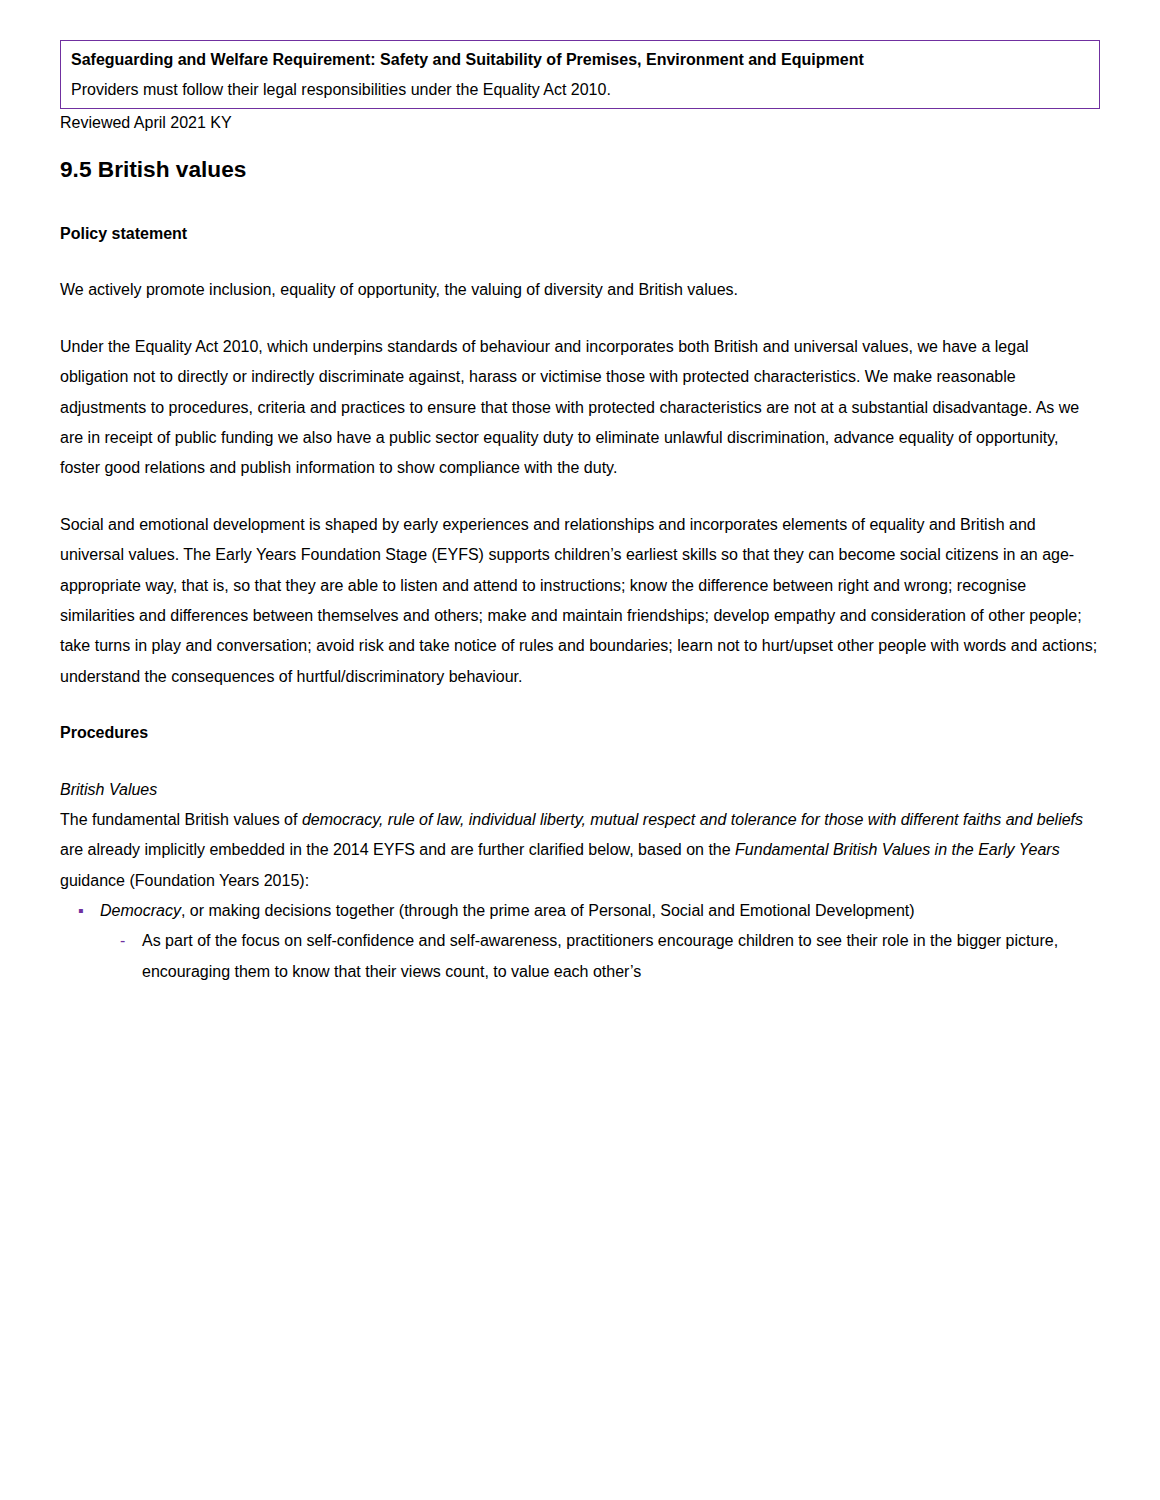Safeguarding and Welfare Requirement: Safety and Suitability of Premises, Environment and Equipment
Providers must follow their legal responsibilities under the Equality Act 2010.
Reviewed April 2021 KY
9.5 British values
Policy statement
We actively promote inclusion, equality of opportunity, the valuing of diversity and British values.
Under the Equality Act 2010, which underpins standards of behaviour and incorporates both British and universal values, we have a legal obligation not to directly or indirectly discriminate against, harass or victimise those with protected characteristics. We make reasonable adjustments to procedures, criteria and practices to ensure that those with protected characteristics are not at a substantial disadvantage. As we are in receipt of public funding we also have a public sector equality duty to eliminate unlawful discrimination, advance equality of opportunity, foster good relations and publish information to show compliance with the duty.
Social and emotional development is shaped by early experiences and relationships and incorporates elements of equality and British and universal values. The Early Years Foundation Stage (EYFS) supports children’s earliest skills so that they can become social citizens in an age-appropriate way, that is, so that they are able to listen and attend to instructions; know the difference between right and wrong; recognise similarities and differences between themselves and others; make and maintain friendships; develop empathy and consideration of other people; take turns in play and conversation; avoid risk and take notice of rules and boundaries; learn not to hurt/upset other people with words and actions; understand the consequences of hurtful/discriminatory behaviour.
Procedures
British Values
The fundamental British values of democracy, rule of law, individual liberty, mutual respect and tolerance for those with different faiths and beliefs are already implicitly embedded in the 2014 EYFS and are further clarified below, based on the Fundamental British Values in the Early Years guidance (Foundation Years 2015):
Democracy, or making decisions together (through the prime area of Personal, Social and Emotional Development)
As part of the focus on self-confidence and self-awareness, practitioners encourage children to see their role in the bigger picture, encouraging them to know that their views count, to value each other’s